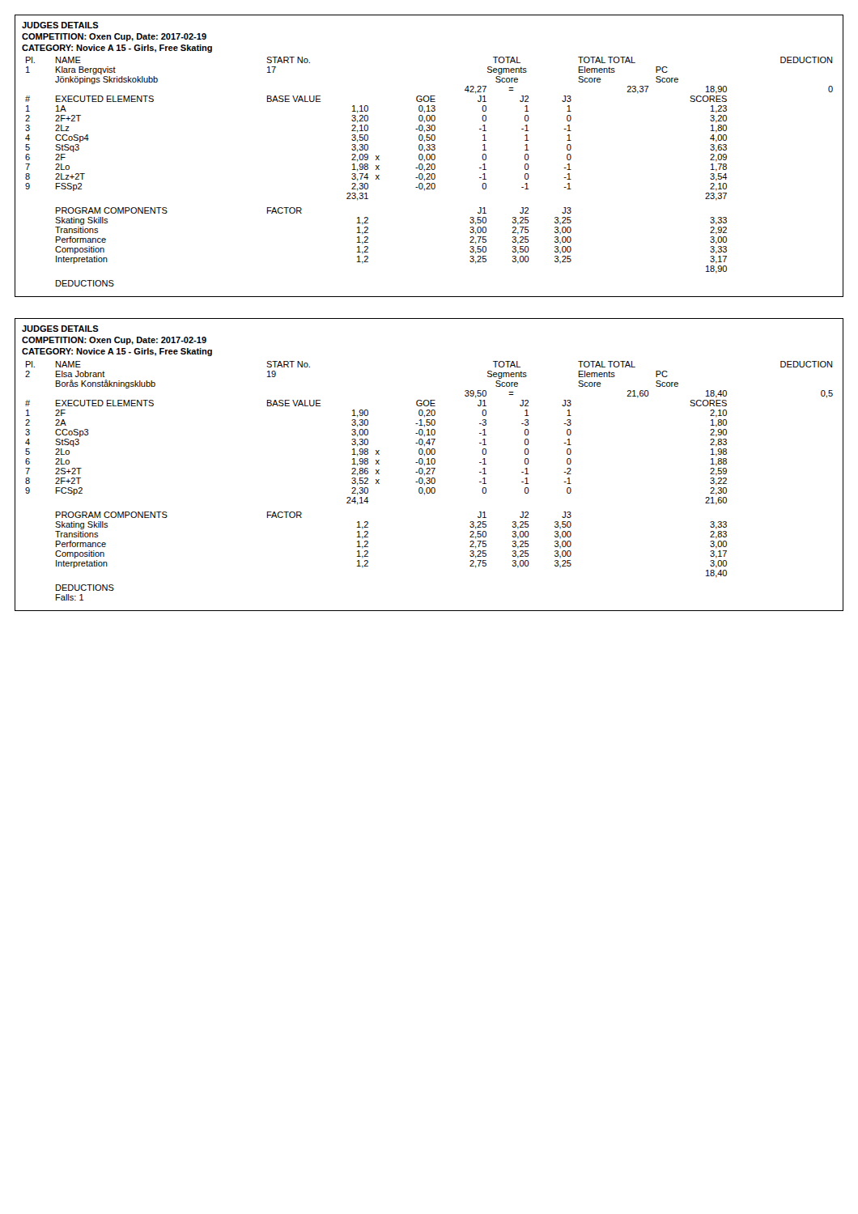JUDGES DETAILS
COMPETITION: Oxen Cup, Date: 2017-02-19
CATEGORY: Novice A 15 - Girls, Free Skating
| Pl. | NAME | START No. | TOTAL | TOTAL TOTAL | DEDUCTION |
| 1 | Klara Bergqvist | 17 | Segments | Elements | PC | |
| | Jönköpings Skridskoklubb | | Score | Score | Score | |
| | | | 42,27 | = | | 23,37 | 18,90 | 0 |
| # | EXECUTED ELEMENTS | BASE VALUE | | GOE | J1 | J2 | J3 | | SCORES |
| 1 | 1A | 1,10 | | 0,13 | 0 | 1 | 1 | | 1,23 |
| 2 | 2F+2T | 3,20 | | 0,00 | 0 | 0 | 0 | | 3,20 |
| 3 | 2Lz | 2,10 | | -0,30 | -1 | -1 | -1 | | 1,80 |
| 4 | CCoSp4 | 3,50 | | 0,50 | 1 | 1 | 1 | | 4,00 |
| 5 | StSq3 | 3,30 | | 0,33 | 1 | 1 | 0 | | 3,63 |
| 6 | 2F | 2,09 | x | 0,00 | 0 | 0 | 0 | | 2,09 |
| 7 | 2Lo | 1,98 | x | -0,20 | -1 | 0 | -1 | | 1,78 |
| 8 | 2Lz+2T | 3,74 | x | -0,20 | -1 | 0 | -1 | | 3,54 |
| 9 | FSSp2 | 2,30 | | -0,20 | 0 | -1 | -1 | | 2,10 |
| | | 23,31 | | | | | | | 23,37 |
| | PROGRAM COMPONENTS | FACTOR | | | J1 | J2 | J3 | | |
| | Skating Skills | 1,2 | | | 3,50 | 3,25 | 3,25 | | 3,33 |
| | Transitions | 1,2 | | | 3,00 | 2,75 | 3,00 | | 2,92 |
| | Performance | 1,2 | | | 2,75 | 3,25 | 3,00 | | 3,00 |
| | Composition | 1,2 | | | 3,50 | 3,50 | 3,00 | | 3,33 |
| | Interpretation | 1,2 | | | 3,25 | 3,00 | 3,25 | | 3,17 |
| | | | | | | | | | 18,90 |
| | DEDUCTIONS | |
JUDGES DETAILS
COMPETITION: Oxen Cup, Date: 2017-02-19
CATEGORY: Novice A 15 - Girls, Free Skating
| Pl. | NAME | START No. | TOTAL | TOTAL TOTAL | DEDUCTION |
| 2 | Elsa Jobrant | 19 | Segments | Elements | PC | |
| | Borås Konståkningsklubb | | Score | Score | Score | |
| | | | 39,50 | = | | 21,60 | 18,40 | 0,5 |
| # | EXECUTED ELEMENTS | BASE VALUE | | GOE | J1 | J2 | J3 | | SCORES |
| 1 | 2F | 1,90 | | 0,20 | 0 | 1 | 1 | | 2,10 |
| 2 | 2A | 3,30 | | -1,50 | -3 | -3 | -3 | | 1,80 |
| 3 | CCoSp3 | 3,00 | | -0,10 | -1 | 0 | 0 | | 2,90 |
| 4 | StSq3 | 3,30 | | -0,47 | -1 | 0 | -1 | | 2,83 |
| 5 | 2Lo | 1,98 | x | 0,00 | 0 | 0 | 0 | | 1,98 |
| 6 | 2Lo | 1,98 | x | -0,10 | -1 | 0 | 0 | | 1,88 |
| 7 | 2S+2T | 2,86 | x | -0,27 | -1 | -1 | -2 | | 2,59 |
| 8 | 2F+2T | 3,52 | x | -0,30 | -1 | -1 | -1 | | 3,22 |
| 9 | FCSp2 | 2,30 | | 0,00 | 0 | 0 | 0 | | 2,30 |
| | | 24,14 | | | | | | | 21,60 |
| | PROGRAM COMPONENTS | FACTOR | | | J1 | J2 | J3 | | |
| | Skating Skills | 1,2 | | | 3,25 | 3,25 | 3,50 | | 3,33 |
| | Transitions | 1,2 | | | 2,50 | 3,00 | 3,00 | | 2,83 |
| | Performance | 1,2 | | | 2,75 | 3,25 | 3,00 | | 3,00 |
| | Composition | 1,2 | | | 3,25 | 3,25 | 3,00 | | 3,17 |
| | Interpretation | 1,2 | | | 2,75 | 3,00 | 3,25 | | 3,00 |
| | | | | | | | | | 18,40 |
| | DEDUCTIONS | |
| | Falls: 1 | |